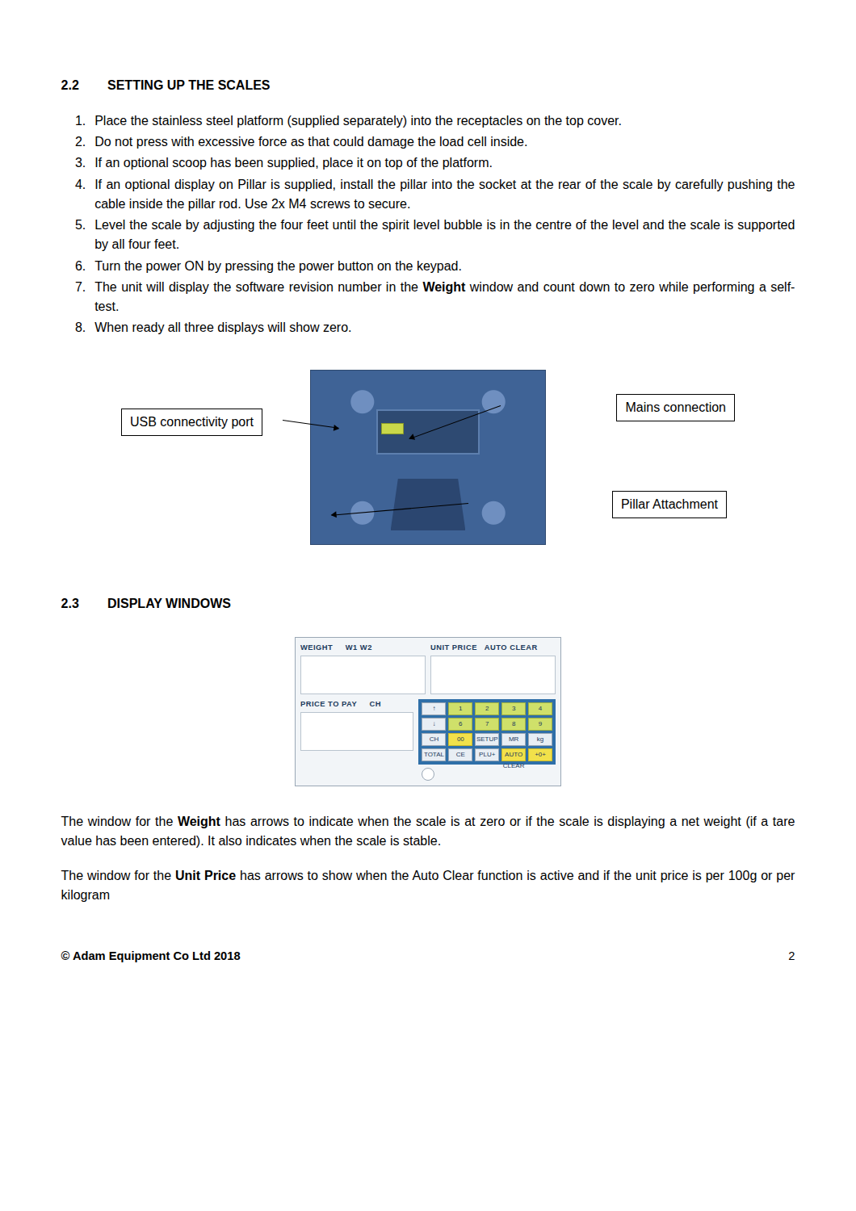2.2 SETTING UP THE SCALES
Place the stainless steel platform (supplied separately) into the receptacles on the top cover.
Do not press with excessive force as that could damage the load cell inside.
If an optional scoop has been supplied, place it on top of the platform.
If an optional display on Pillar is supplied, install the pillar into the socket at the rear of the scale by carefully pushing the cable inside the pillar rod. Use 2x M4 screws to secure.
Level the scale by adjusting the four feet until the spirit level bubble is in the centre of the level and the scale is supported by all four feet.
Turn the power ON by pressing the power button on the keypad.
The unit will display the software revision number in the Weight window and count down to zero while performing a self-test.
When ready all three displays will show zero.
USB connectivity port
Mains connection
Pillar Attachment
2.3 DISPLAY WINDOWS
WEIGHT W1 W2
UNIT PRICE AUTO CLEAR
PRICE TO PAY CH
↑
1
2
3
4
↓
6
7
8
9
CH
00
SETUP
MR
kg 100g
TOTAL
CE
PLU+
AUTO CLEAR
+0+
The window for the Weight has arrows to indicate when the scale is at zero or if the scale is displaying a net weight (if a tare value has been entered). It also indicates when the scale is stable.
The window for the Unit Price has arrows to show when the Auto Clear function is active and if the unit price is per 100g or per kilogram
© Adam Equipment Co Ltd 2018 2